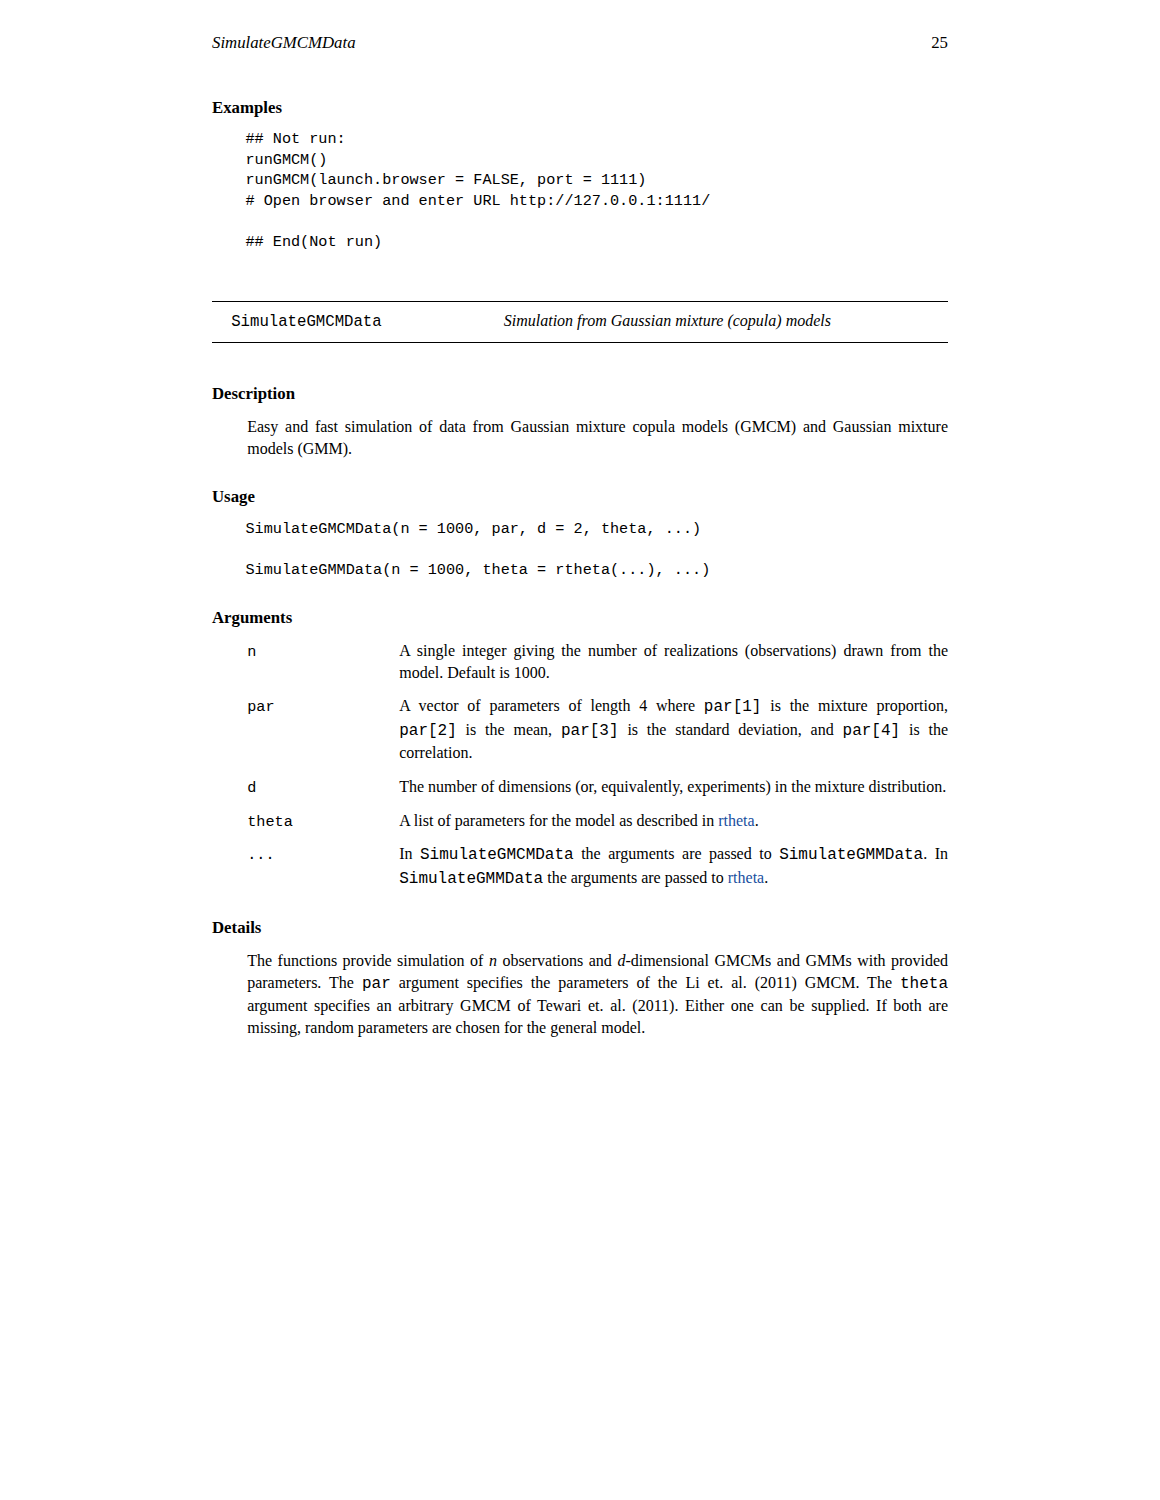SimulateGMCMData 25
Examples
## Not run:
runGMCM()
runGMCM(launch.browser = FALSE, port = 1111)
# Open browser and enter URL http://127.0.0.1:1111/

## End(Not run)
SimulateGMCMData Simulation from Gaussian mixture (copula) models
Description
Easy and fast simulation of data from Gaussian mixture copula models (GMCM) and Gaussian mixture models (GMM).
Usage
SimulateGMCMData(n = 1000, par, d = 2, theta, ...)

SimulateGMMData(n = 1000, theta = rtheta(...), ...)
Arguments
n
A single integer giving the number of realizations (observations) drawn from the model. Default is 1000.
par
A vector of parameters of length 4 where par[1] is the mixture proportion, par[2] is the mean, par[3] is the standard deviation, and par[4] is the correlation.
d
The number of dimensions (or, equivalently, experiments) in the mixture distribution.
theta
A list of parameters for the model as described in rtheta.
...
In SimulateGMCMData the arguments are passed to SimulateGMMData. In SimulateGMMData the arguments are passed to rtheta.
Details
The functions provide simulation of n observations and d-dimensional GMCMs and GMMs with provided parameters. The par argument specifies the parameters of the Li et. al. (2011) GMCM. The theta argument specifies an arbitrary GMCM of Tewari et. al. (2011). Either one can be supplied. If both are missing, random parameters are chosen for the general model.